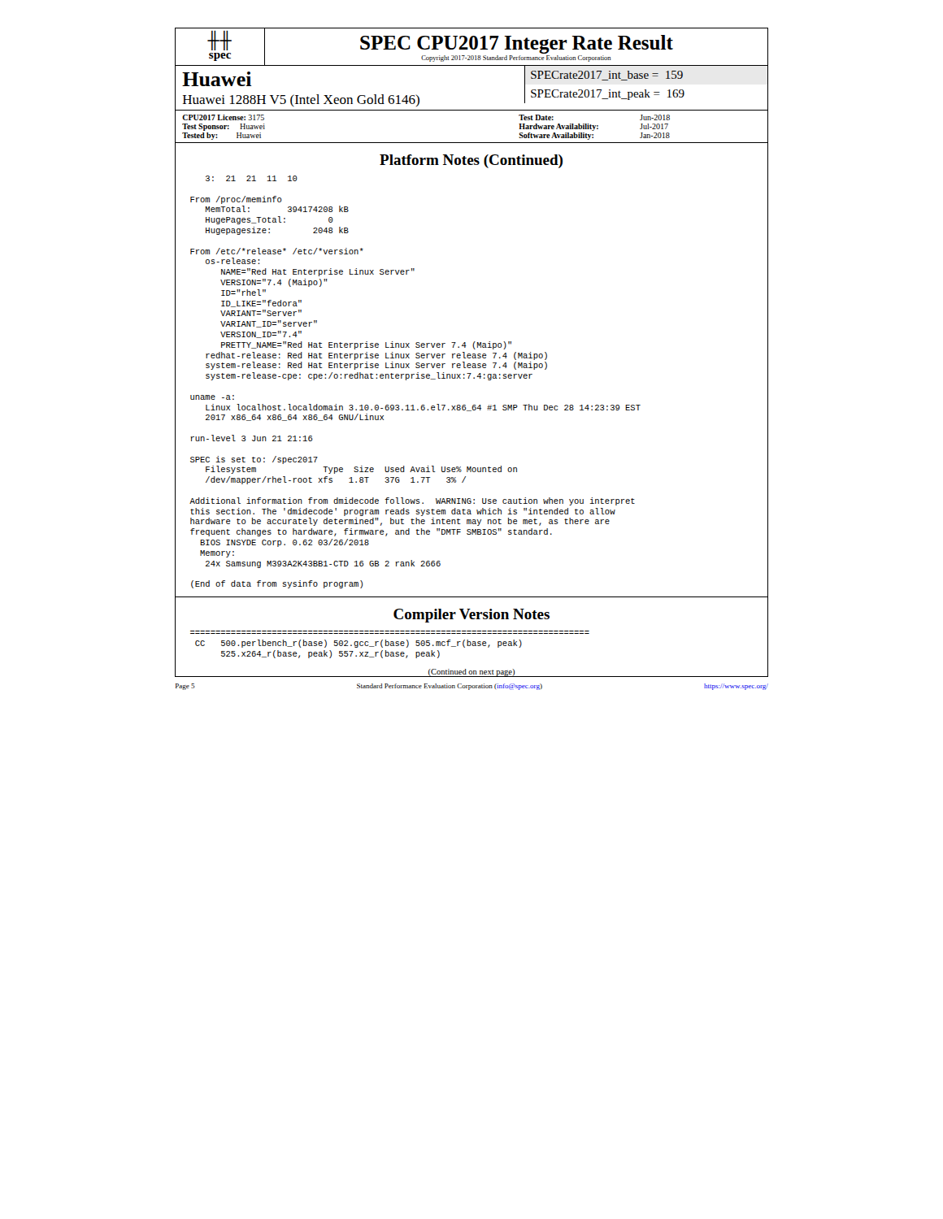╫╫
spec
SPEC CPU2017 Integer Rate Result
Copyright 2017-2018 Standard Performance Evaluation Corporation
Huawei
Huawei 1288H V5 (Intel Xeon Gold 6146)
SPECrate2017_int_base = 159
SPECrate2017_int_peak = 169
CPU2017 License: 3175
Test Sponsor: Huawei
Tested by: Huawei
Test Date: Jun-2018
Hardware Availability: Jul-2017
Software Availability: Jan-2018
Platform Notes (Continued)
   3:  21  21  11  10

From /proc/meminfo
   MemTotal:       394174208 kB
   HugePages_Total:        0
   Hugepagesize:        2048 kB

From /etc/*release* /etc/*version*
   os-release:
      NAME="Red Hat Enterprise Linux Server"
      VERSION="7.4 (Maipo)"
      ID="rhel"
      ID_LIKE="fedora"
      VARIANT="Server"
      VARIANT_ID="server"
      VERSION_ID="7.4"
      PRETTY_NAME="Red Hat Enterprise Linux Server 7.4 (Maipo)"
   redhat-release: Red Hat Enterprise Linux Server release 7.4 (Maipo)
   system-release: Red Hat Enterprise Linux Server release 7.4 (Maipo)
   system-release-cpe: cpe:/o:redhat:enterprise_linux:7.4:ga:server

uname -a:
   Linux localhost.localdomain 3.10.0-693.11.6.el7.x86_64 #1 SMP Thu Dec 28 14:23:39 EST
   2017 x86_64 x86_64 x86_64 GNU/Linux

run-level 3 Jun 21 21:16

SPEC is set to: /spec2017
   Filesystem             Type  Size  Used Avail Use% Mounted on
   /dev/mapper/rhel-root xfs   1.8T   37G  1.7T   3% /

Additional information from dmidecode follows.  WARNING: Use caution when you interpret
this section. The 'dmidecode' program reads system data which is "intended to allow
hardware to be accurately determined", but the intent may not be met, as there are
frequent changes to hardware, firmware, and the "DMTF SMBIOS" standard.
  BIOS INSYDE Corp. 0.62 03/26/2018
  Memory:
   24x Samsung M393A2K43BB1-CTD 16 GB 2 rank 2666

(End of data from sysinfo program)
Compiler Version Notes
==============================================================================
 CC   500.perlbench_r(base) 502.gcc_r(base) 505.mcf_r(base, peak)
      525.x264_r(base, peak) 557.xz_r(base, peak)
(Continued on next page)
Page 5
Standard Performance Evaluation Corporation (info@spec.org)
https://www.spec.org/